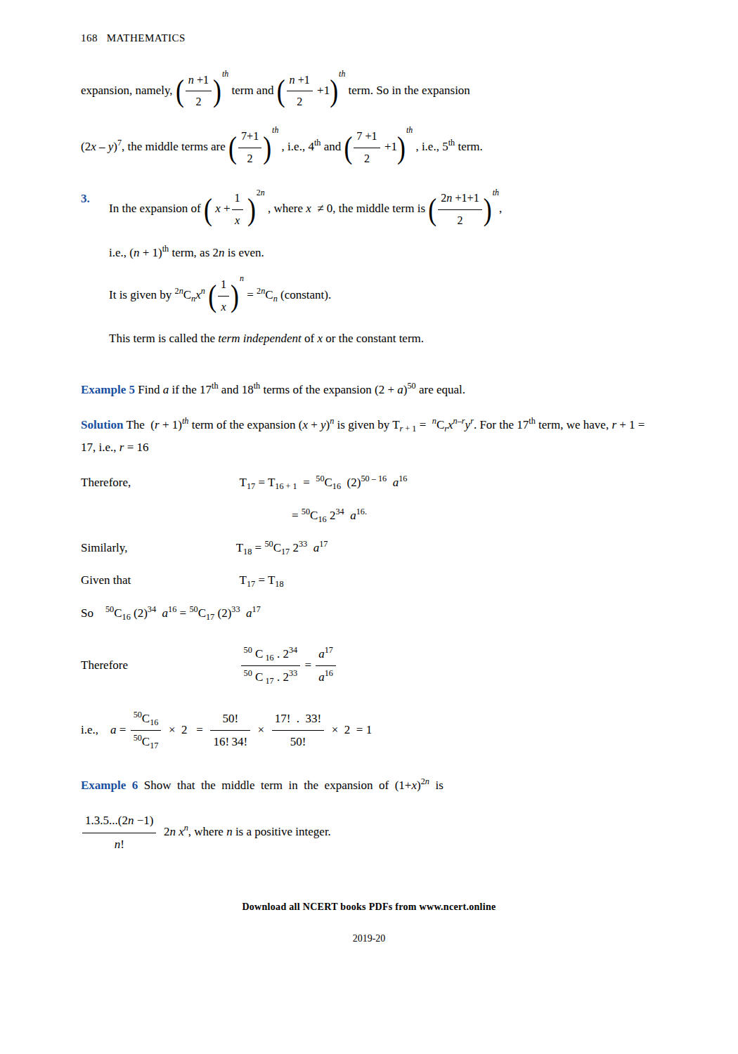168 MATHEMATICS
expansion, namely, (n +12) th term and (n +12 +1) th term. So in the expansion
(2x – y)7, the middle terms are (7+12) th , i.e., 4th and (7 +12 +1) th , i.e., 5th term.
3.
In the expansion of ( x +1 x ) 2n , where x ≠ 0, the middle term is (2n +1+12) th,
i.e., (n + 1)th term, as 2n is even.
It is given by 2nCnxn (1 x) n = 2nCn (constant).
This term is called the term independent of x or the constant term.
Example 5 Find a if the 17th and 18th terms of the expansion (2 + a)50 are equal.
Solution The (r + 1)th term of the expansion (x + y)n is given by Tr + 1 = nCrxn–ryr. For the 17th term, we have, r + 1 = 17, i.e., r = 16
Therefore, T17 = T16 + 1 = 50C16 (2)50 – 16 a16
= 50C16 234 a16.
Similarly, T18 = 50C17 233 a17
Given that T17 = T18
So 50C16 (2)34 a16 = 50C17 (2)33 a17
Therefore 50 C 16 . 234 50 C 17 . 233 = a17 a16
i.e., a = 50C16 50C17 × 2 = 50! 16! 34! × 17! . 33! 50! × 2 = 1
Example 6 Show that the middle term in the expansion of (1+x)2n is
1.3.5...(2n −1) n! 2n xn, where n is a positive integer.
Download all NCERT books PDFs from www.ncert.online
2019-20